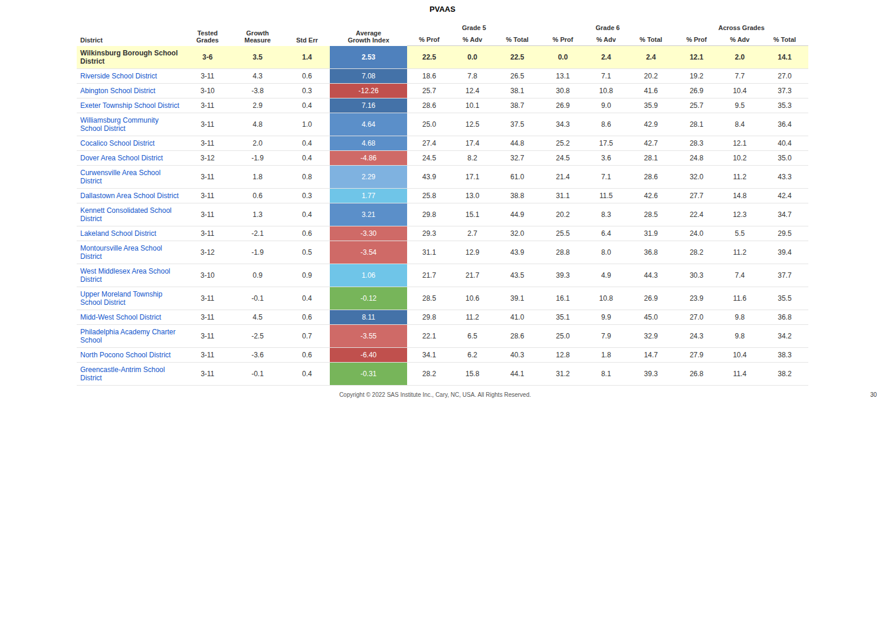PVAAS
| District | Tested Grades | Growth Measure | Std Err | Average Growth Index | Grade 5 | Grade 6 | Across Grades |
| --- | --- | --- | --- | --- | --- | --- | --- |
| % Prof | % Adv | % Total | % Prof | % Adv | % Total | % Prof | % Adv | % Total |
| Wilkinsburg Borough School District | 3-6 | 3.5 | 1.4 | 2.53 | 22.5 | 0.0 | 22.5 | 0.0 | 2.4 | 2.4 | 12.1 | 2.0 | 14.1 |
| Riverside School District | 3-11 | 4.3 | 0.6 | 7.08 | 18.6 | 7.8 | 26.5 | 13.1 | 7.1 | 20.2 | 19.2 | 7.7 | 27.0 |
| Abington School District | 3-10 | -3.8 | 0.3 | -12.26 | 25.7 | 12.4 | 38.1 | 30.8 | 10.8 | 41.6 | 26.9 | 10.4 | 37.3 |
| Exeter Township School District | 3-11 | 2.9 | 0.4 | 7.16 | 28.6 | 10.1 | 38.7 | 26.9 | 9.0 | 35.9 | 25.7 | 9.5 | 35.3 |
| Williamsburg Community School District | 3-11 | 4.8 | 1.0 | 4.64 | 25.0 | 12.5 | 37.5 | 34.3 | 8.6 | 42.9 | 28.1 | 8.4 | 36.4 |
| Cocalico School District | 3-11 | 2.0 | 0.4 | 4.68 | 27.4 | 17.4 | 44.8 | 25.2 | 17.5 | 42.7 | 28.3 | 12.1 | 40.4 |
| Dover Area School District | 3-12 | -1.9 | 0.4 | -4.86 | 24.5 | 8.2 | 32.7 | 24.5 | 3.6 | 28.1 | 24.8 | 10.2 | 35.0 |
| Curwensville Area School District | 3-11 | 1.8 | 0.8 | 2.29 | 43.9 | 17.1 | 61.0 | 21.4 | 7.1 | 28.6 | 32.0 | 11.2 | 43.3 |
| Dallastown Area School District | 3-11 | 0.6 | 0.3 | 1.77 | 25.8 | 13.0 | 38.8 | 31.1 | 11.5 | 42.6 | 27.7 | 14.8 | 42.4 |
| Kennett Consolidated School District | 3-11 | 1.3 | 0.4 | 3.21 | 29.8 | 15.1 | 44.9 | 20.2 | 8.3 | 28.5 | 22.4 | 12.3 | 34.7 |
| Lakeland School District | 3-11 | -2.1 | 0.6 | -3.30 | 29.3 | 2.7 | 32.0 | 25.5 | 6.4 | 31.9 | 24.0 | 5.5 | 29.5 |
| Montoursville Area School District | 3-12 | -1.9 | 0.5 | -3.54 | 31.1 | 12.9 | 43.9 | 28.8 | 8.0 | 36.8 | 28.2 | 11.2 | 39.4 |
| West Middlesex Area School District | 3-10 | 0.9 | 0.9 | 1.06 | 21.7 | 21.7 | 43.5 | 39.3 | 4.9 | 44.3 | 30.3 | 7.4 | 37.7 |
| Upper Moreland Township School District | 3-11 | -0.1 | 0.4 | -0.12 | 28.5 | 10.6 | 39.1 | 16.1 | 10.8 | 26.9 | 23.9 | 11.6 | 35.5 |
| Midd-West School District | 3-11 | 4.5 | 0.6 | 8.11 | 29.8 | 11.2 | 41.0 | 35.1 | 9.9 | 45.0 | 27.0 | 9.8 | 36.8 |
| Philadelphia Academy Charter School | 3-11 | -2.5 | 0.7 | -3.55 | 22.1 | 6.5 | 28.6 | 25.0 | 7.9 | 32.9 | 24.3 | 9.8 | 34.2 |
| North Pocono School District | 3-11 | -3.6 | 0.6 | -6.40 | 34.1 | 6.2 | 40.3 | 12.8 | 1.8 | 14.7 | 27.9 | 10.4 | 38.3 |
| Greencastle-Antrim School District | 3-11 | -0.1 | 0.4 | -0.31 | 28.2 | 15.8 | 44.1 | 31.2 | 8.1 | 39.3 | 26.8 | 11.4 | 38.2 |
Copyright © 2022 SAS Institute Inc., Cary, NC, USA. All Rights Reserved. 30